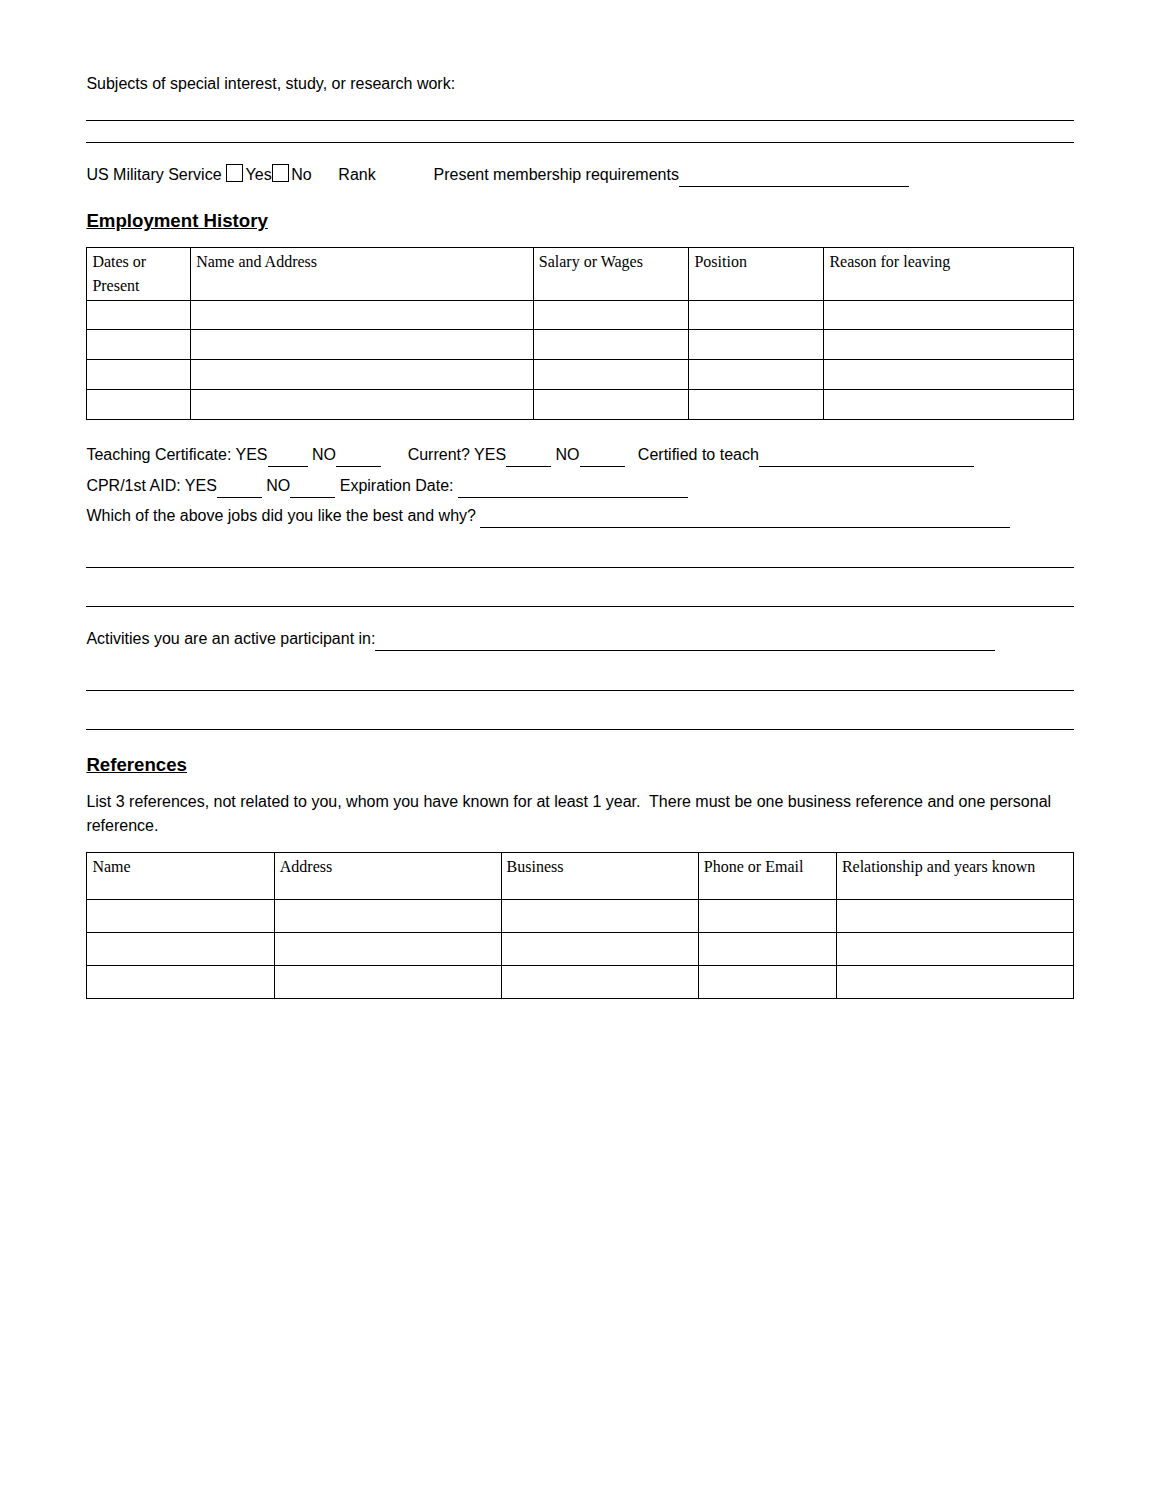Subjects of special interest, study, or research work:
US Military Service Yes No Rank Present membership requirements
Employment History
| Dates or Present | Name and Address | Salary or Wages | Position | Reason for leaving |
| --- | --- | --- | --- | --- |
Teaching Certificate: YES NO Current? YES NO Certified to teach
CPR/1st AID: YES NO Expiration Date:
Which of the above jobs did you like the best and why?
Activities you are an active participant in:
References
List 3 references, not related to you, whom you have known for at least 1 year. There must be one business reference and one personal reference.
| Name | Address | Business | Phone or Email | Relationship and years known |
| --- | --- | --- | --- | --- |